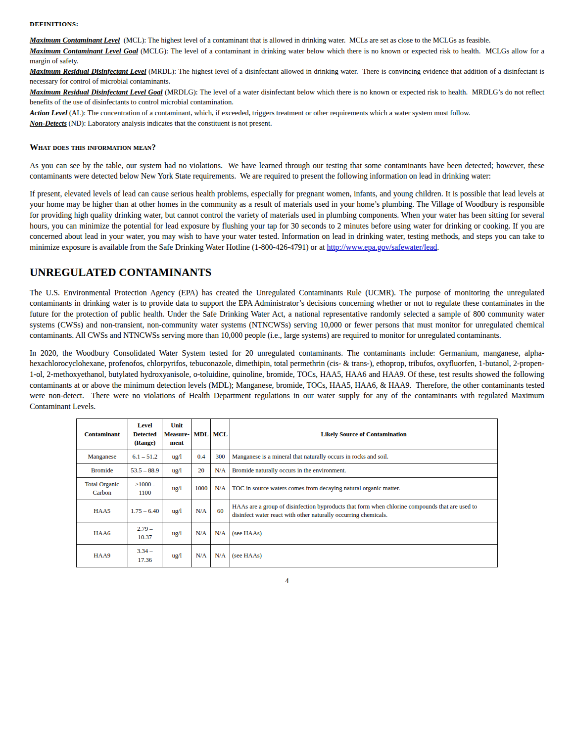DEFINITIONS:
Maximum Contaminant Level (MCL): The highest level of a contaminant that is allowed in drinking water. MCLs are set as close to the MCLGs as feasible.
Maximum Contaminant Level Goal (MCLG): The level of a contaminant in drinking water below which there is no known or expected risk to health. MCLGs allow for a margin of safety.
Maximum Residual Disinfectant Level (MRDL): The highest level of a disinfectant allowed in drinking water. There is convincing evidence that addition of a disinfectant is necessary for control of microbial contaminants.
Maximum Residual Disinfectant Level Goal (MRDLG): The level of a water disinfectant below which there is no known or expected risk to health. MRDLG’s do not reflect benefits of the use of disinfectants to control microbial contamination.
Action Level (AL): The concentration of a contaminant, which, if exceeded, triggers treatment or other requirements which a water system must follow.
Non-Detects (ND): Laboratory analysis indicates that the constituent is not present.
What does this information mean?
As you can see by the table, our system had no violations. We have learned through our testing that some contaminants have been detected; however, these contaminants were detected below New York State requirements. We are required to present the following information on lead in drinking water:
If present, elevated levels of lead can cause serious health problems, especially for pregnant women, infants, and young children. It is possible that lead levels at your home may be higher than at other homes in the community as a result of materials used in your home’s plumbing. The Village of Woodbury is responsible for providing high quality drinking water, but cannot control the variety of materials used in plumbing components. When your water has been sitting for several hours, you can minimize the potential for lead exposure by flushing your tap for 30 seconds to 2 minutes before using water for drinking or cooking. If you are concerned about lead in your water, you may wish to have your water tested. Information on lead in drinking water, testing methods, and steps you can take to minimize exposure is available from the Safe Drinking Water Hotline (1-800-426-4791) or at http://www.epa.gov/safewater/lead.
UNREGULATED CONTAMINANTS
The U.S. Environmental Protection Agency (EPA) has created the Unregulated Contaminants Rule (UCMR). The purpose of monitoring the unregulated contaminants in drinking water is to provide data to support the EPA Administrator’s decisions concerning whether or not to regulate these contaminates in the future for the protection of public health. Under the Safe Drinking Water Act, a national representative randomly selected a sample of 800 community water systems (CWSs) and non-transient, non-community water systems (NTNCWSs) serving 10,000 or fewer persons that must monitor for unregulated chemical contaminants. All CWSs and NTNCWSs serving more than 10,000 people (i.e., large systems) are required to monitor for unregulated contaminants.
In 2020, the Woodbury Consolidated Water System tested for 20 unregulated contaminants. The contaminants include: Germanium, manganese, alpha-hexachlorocyclohexane, profenofos, chlorpyrifos, tebuconazole, dimethipin, total permethrin (cis- & trans-), ethoprop, tribufos, oxyfluorfen, 1-butanol, 2-propen-1-ol, 2-methoxyethanol, butylated hydroxyanisole, o-toluidine, quinoline, bromide, TOCs, HAA5, HAA6 and HAA9. Of these, test results showed the following contaminants at or above the minimum detection levels (MDL); Manganese, bromide, TOCs, HAA5, HAA6, & HAA9. Therefore, the other contaminants tested were non-detect. There were no violations of Health Department regulations in our water supply for any of the contaminants with regulated Maximum Contaminant Levels.
| Contaminant | Level Detected (Range) | Unit Measure- ment | MDL | MCL | Likely Source of Contamination |
| --- | --- | --- | --- | --- | --- |
| Manganese | 6.1 – 51.2 | ug/l | 0.4 | 300 | Manganese is a mineral that naturally occurs in rocks and soil. |
| Bromide | 53.5 – 88.9 | ug/l | 20 | N/A | Bromide naturally occurs in the environment. |
| Total Organic Carbon | >1000 - 1100 | ug/l | 1000 | N/A | TOC in source waters comes from decaying natural organic matter. |
| HAA5 | 1.75 – 6.40 | ug/l | N/A | 60 | HAAs are a group of disinfection byproducts that form when chlorine compounds that are used to disinfect water react with other naturally occurring chemicals. |
| HAA6 | 2.79 – 10.37 | ug/l | N/A | N/A | (see HAAs) |
| HAA9 | 3.34 – 17.36 | ug/l | N/A | N/A | (see HAAs) |
4